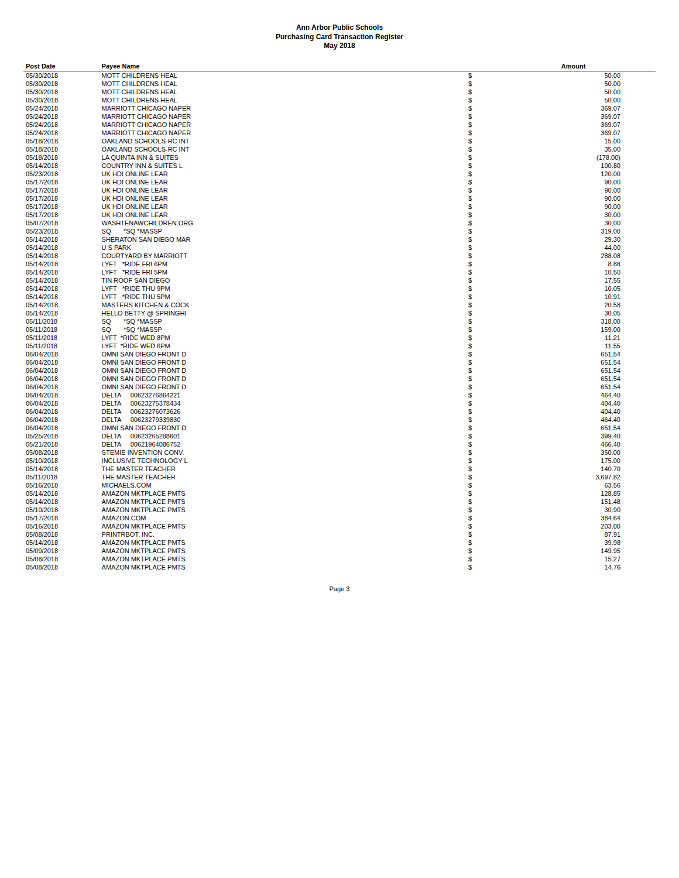Ann Arbor Public Schools
Purchasing Card Transaction Register
May 2018
| Post Date | Payee Name | | Amount |
| --- | --- | --- | --- |
| 05/30/2018 | MOTT CHILDRENS HEAL | $ | 50.00 |
| 05/30/2018 | MOTT CHILDRENS HEAL | $ | 50.00 |
| 05/30/2018 | MOTT CHILDRENS HEAL | $ | 50.00 |
| 05/30/2018 | MOTT CHILDRENS HEAL | $ | 50.00 |
| 05/24/2018 | MARRIOTT CHICAGO NAPER | $ | 369.07 |
| 05/24/2018 | MARRIOTT CHICAGO NAPER | $ | 369.07 |
| 05/24/2018 | MARRIOTT CHICAGO NAPER | $ | 369.07 |
| 05/24/2018 | MARRIOTT CHICAGO NAPER | $ | 369.07 |
| 05/18/2018 | OAKLAND SCHOOLS-RC INT | $ | 15.00 |
| 05/18/2018 | OAKLAND SCHOOLS-RC INT | $ | 35.00 |
| 05/18/2018 | LA QUINTA INN & SUITES | $ | (178.00) |
| 05/14/2018 | COUNTRY INN & SUITES L | $ | 100.80 |
| 05/23/2018 | UK HDI ONLINE LEAR | $ | 120.00 |
| 05/17/2018 | UK HDI ONLINE LEAR | $ | 90.00 |
| 05/17/2018 | UK HDI ONLINE LEAR | $ | 90.00 |
| 05/17/2018 | UK HDI ONLINE LEAR | $ | 90.00 |
| 05/17/2018 | UK HDI ONLINE LEAR | $ | 90.00 |
| 05/17/2018 | UK HDI ONLINE LEAR | $ | 30.00 |
| 05/07/2018 | WASHTENAWCHILDREN.ORG | $ | 30.00 |
| 05/23/2018 | SQ *SQ *MASSP | $ | 319.00 |
| 05/14/2018 | SHERATON SAN DIEGO MAR | $ | 29.30 |
| 05/14/2018 | U S PARK | $ | 44.00 |
| 05/14/2018 | COURTYARD BY MARRIOTT | $ | 288.08 |
| 05/14/2018 | LYFT *RIDE FRI 6PM | $ | 8.88 |
| 05/14/2018 | LYFT *RIDE FRI 5PM | $ | 10.50 |
| 05/14/2018 | TIN ROOF SAN DIEGO | $ | 17.55 |
| 05/14/2018 | LYFT *RIDE THU 9PM | $ | 10.05 |
| 05/14/2018 | LYFT *RIDE THU 5PM | $ | 10.91 |
| 05/14/2018 | MASTERS KITCHEN & COCK | $ | 20.58 |
| 05/14/2018 | HELLO BETTY @ SPRINGHI | $ | 30.05 |
| 05/11/2018 | SQ *SQ *MASSP | $ | 318.00 |
| 05/11/2018 | SQ *SQ *MASSP | $ | 159.00 |
| 05/11/2018 | LYFT *RIDE WED 8PM | $ | 11.21 |
| 05/11/2018 | LYFT *RIDE WED 6PM | $ | 11.55 |
| 06/04/2018 | OMNI SAN DIEGO FRONT D | $ | 651.54 |
| 06/04/2018 | OMNI SAN DIEGO FRONT D | $ | 651.54 |
| 06/04/2018 | OMNI SAN DIEGO FRONT D | $ | 651.54 |
| 06/04/2018 | OMNI SAN DIEGO FRONT D | $ | 651.54 |
| 06/04/2018 | OMNI SAN DIEGO FRONT D | $ | 651.54 |
| 06/04/2018 | DELTA 00623276864221 | $ | 464.40 |
| 06/04/2018 | DELTA 00623275378434 | $ | 404.40 |
| 06/04/2018 | DELTA 00623276073626 | $ | 404.40 |
| 06/04/2018 | DELTA 00623279339830 | $ | 464.40 |
| 06/04/2018 | OMNI SAN DIEGO FRONT D | $ | 651.54 |
| 05/25/2018 | DELTA 00623265288601 | $ | 399.40 |
| 05/21/2018 | DELTA 00621964086752 | $ | 466.40 |
| 05/08/2018 | STEMIE INVENTION CONV. | $ | 350.00 |
| 05/10/2018 | INCLUSIVE TECHNOLOGY L | $ | 175.00 |
| 05/14/2018 | THE MASTER TEACHER | $ | 140.70 |
| 05/11/2018 | THE MASTER TEACHER | $ | 3,697.82 |
| 05/16/2018 | MICHAELS.COM | $ | 63.56 |
| 05/14/2018 | AMAZON MKTPLACE PMTS | $ | 128.85 |
| 05/14/2018 | AMAZON MKTPLACE PMTS | $ | 151.48 |
| 05/10/2018 | AMAZON MKTPLACE PMTS | $ | 30.90 |
| 05/17/2018 | AMAZON.COM | $ | 384.64 |
| 05/16/2018 | AMAZON MKTPLACE PMTS | $ | 203.00 |
| 05/08/2018 | PRINTRBOT, INC. | $ | 87.91 |
| 05/14/2018 | AMAZON MKTPLACE PMTS | $ | 39.98 |
| 05/09/2018 | AMAZON MKTPLACE PMTS | $ | 149.95 |
| 05/08/2018 | AMAZON MKTPLACE PMTS | $ | 15.27 |
| 05/08/2018 | AMAZON MKTPLACE PMTS | $ | 14.76 |
Page 3